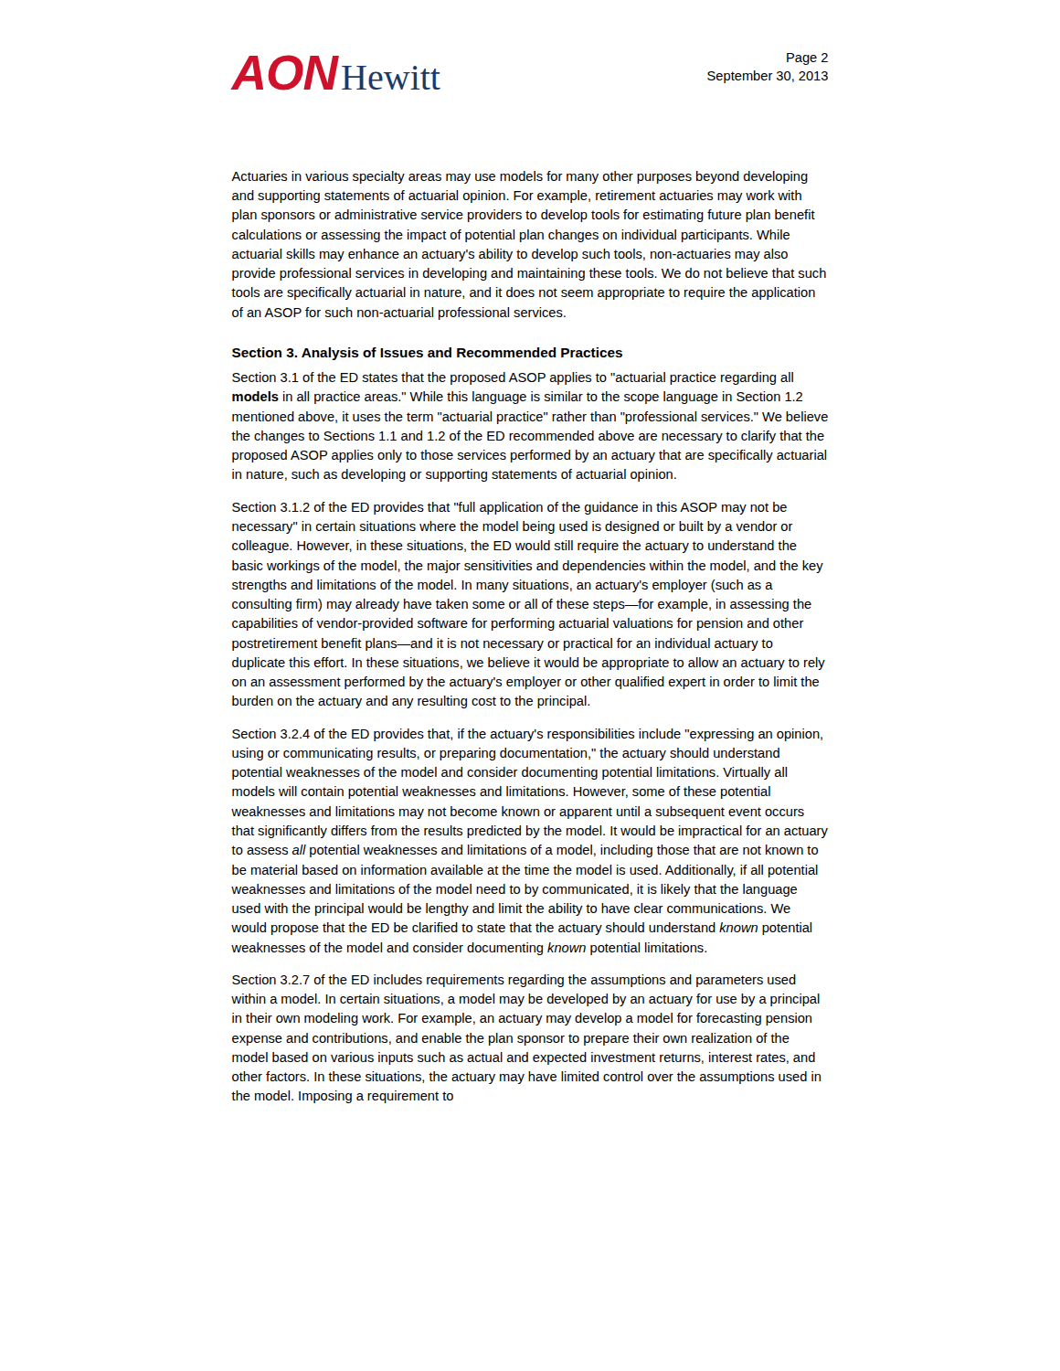AON Hewitt
Page 2
September 30, 2013
Actuaries in various specialty areas may use models for many other purposes beyond developing and supporting statements of actuarial opinion. For example, retirement actuaries may work with plan sponsors or administrative service providers to develop tools for estimating future plan benefit calculations or assessing the impact of potential plan changes on individual participants. While actuarial skills may enhance an actuary's ability to develop such tools, non-actuaries may also provide professional services in developing and maintaining these tools. We do not believe that such tools are specifically actuarial in nature, and it does not seem appropriate to require the application of an ASOP for such non-actuarial professional services.
Section 3. Analysis of Issues and Recommended Practices
Section 3.1 of the ED states that the proposed ASOP applies to "actuarial practice regarding all models in all practice areas." While this language is similar to the scope language in Section 1.2 mentioned above, it uses the term "actuarial practice" rather than "professional services." We believe the changes to Sections 1.1 and 1.2 of the ED recommended above are necessary to clarify that the proposed ASOP applies only to those services performed by an actuary that are specifically actuarial in nature, such as developing or supporting statements of actuarial opinion.
Section 3.1.2 of the ED provides that "full application of the guidance in this ASOP may not be necessary" in certain situations where the model being used is designed or built by a vendor or colleague. However, in these situations, the ED would still require the actuary to understand the basic workings of the model, the major sensitivities and dependencies within the model, and the key strengths and limitations of the model. In many situations, an actuary's employer (such as a consulting firm) may already have taken some or all of these steps—for example, in assessing the capabilities of vendor-provided software for performing actuarial valuations for pension and other postretirement benefit plans—and it is not necessary or practical for an individual actuary to duplicate this effort. In these situations, we believe it would be appropriate to allow an actuary to rely on an assessment performed by the actuary's employer or other qualified expert in order to limit the burden on the actuary and any resulting cost to the principal.
Section 3.2.4 of the ED provides that, if the actuary's responsibilities include "expressing an opinion, using or communicating results, or preparing documentation," the actuary should understand potential weaknesses of the model and consider documenting potential limitations. Virtually all models will contain potential weaknesses and limitations. However, some of these potential weaknesses and limitations may not become known or apparent until a subsequent event occurs that significantly differs from the results predicted by the model. It would be impractical for an actuary to assess all potential weaknesses and limitations of a model, including those that are not known to be material based on information available at the time the model is used. Additionally, if all potential weaknesses and limitations of the model need to by communicated, it is likely that the language used with the principal would be lengthy and limit the ability to have clear communications. We would propose that the ED be clarified to state that the actuary should understand known potential weaknesses of the model and consider documenting known potential limitations.
Section 3.2.7 of the ED includes requirements regarding the assumptions and parameters used within a model. In certain situations, a model may be developed by an actuary for use by a principal in their own modeling work. For example, an actuary may develop a model for forecasting pension expense and contributions, and enable the plan sponsor to prepare their own realization of the model based on various inputs such as actual and expected investment returns, interest rates, and other factors. In these situations, the actuary may have limited control over the assumptions used in the model. Imposing a requirement to